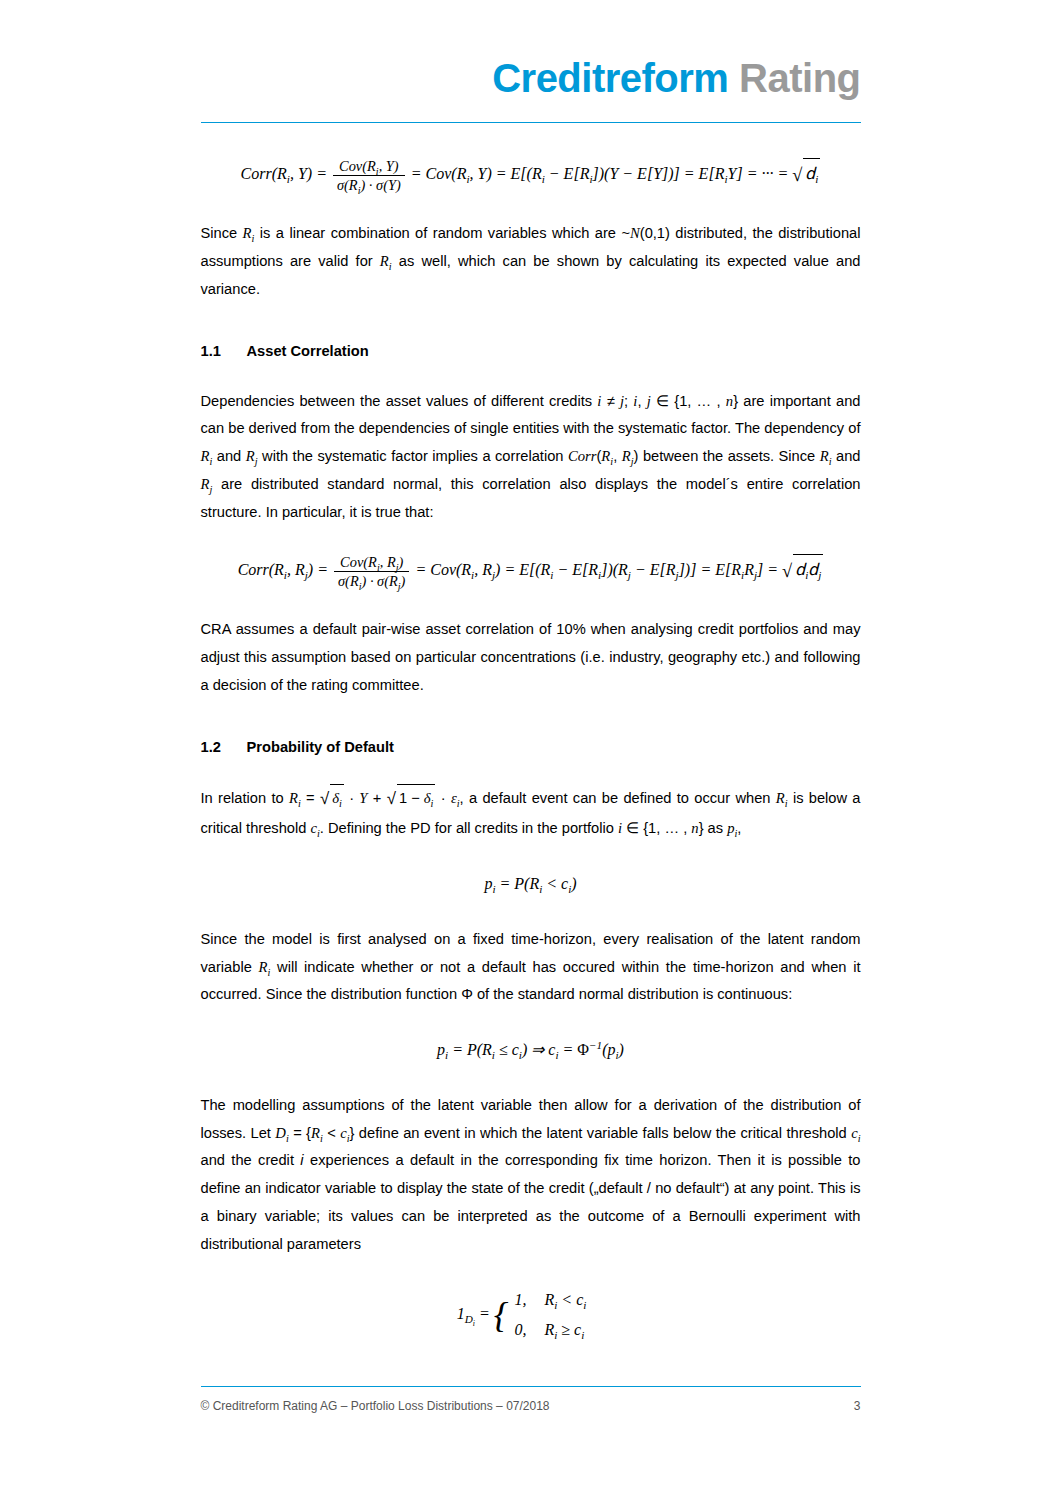Creditreform Rating
Corr(Ri, Y) = Cov(Ri, Y) σ(Ri) · σ(Y) = Cov(Ri, Y) = E[(Ri − E[Ri])(Y − E[Y])] = E[RiY] = ··· = √ⅾi
Since Ri is a linear combination of random variables which are ~N(0,1) distributed, the distributional assumptions are valid for Ri as well, which can be shown by calculating its expected value and variance.
1.1 Asset Correlation
Dependencies between the asset values of different credits i ≠ j; i, j ∈ {1, … , n} are important and can be derived from the dependencies of single entities with the systematic factor. The dependency of Ri and Rj with the systematic factor implies a correlation Corr(Ri, Rj) between the assets. Since Ri and Rj are distributed standard normal, this correlation also displays the model´s entire correlation structure. In particular, it is true that:
Corr(Ri, Rj) = Cov(Ri, Rj) σ(Ri) · σ(Rj) = Cov(Ri, Rj) = E[(Ri − E[Ri])(Rj − E[Rj])] = E[RiRj] = √ⅾiⅾj
CRA assumes a default pair-wise asset correlation of 10% when analysing credit portfolios and may adjust this assumption based on particular concentrations (i.e. industry, geography etc.) and following a decision of the rating committee.
1.2 Probability of Default
In relation to Ri = √δi · Y + √1 − δi · εi, a default event can be defined to occur when Ri is below a critical threshold ci. Defining the PD for all credits in the portfolio i ∈ {1, … , n} as pi,
pi = P(Ri < ci)
Since the model is first analysed on a fixed time-horizon, every realisation of the latent random variable Ri will indicate whether or not a default has occured within the time-horizon and when it occurred. Since the distribution function Φ of the standard normal distribution is continuous:
pi = P(Ri ≤ ci) ⇒ ci = Φ−1(pi)
The modelling assumptions of the latent variable then allow for a derivation of the distribution of losses. Let Di = {Ri < ci} define an event in which the latent variable falls below the critical threshold ci and the credit i experiences a default in the corresponding fix time horizon. Then it is possible to define an indicator variable to display the state of the credit („default / no default“) at any point. This is a binary variable; its values can be interpreted as the outcome of a Bernoulli experiment with distributional parameters
1Di = {
| 1, | R i < c i |
| 0, | R i ≥ c i |
© Creditreform Rating AG – Portfolio Loss Distributions – 07/2018 3